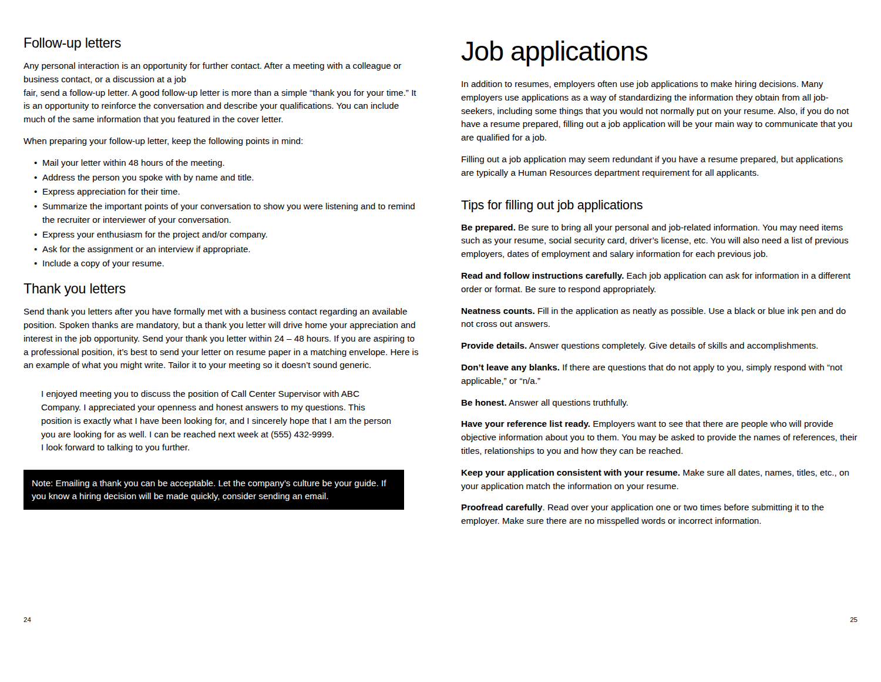Follow-up letters
Any personal interaction is an opportunity for further contact. After a meeting with a colleague or business contact, or a discussion at a job
fair, send a follow-up letter. A good follow-up letter is more than a simple “thank you for your time.” It is an opportunity to reinforce the conversation and describe your qualifications. You can include much of the same information that you featured in the cover letter.
When preparing your follow-up letter, keep the following points in mind:
Mail your letter within 48 hours of the meeting.
Address the person you spoke with by name and title.
Express appreciation for their time.
Summarize the important points of your conversation to show you were listening and to remind the recruiter or interviewer of your conversation.
Express your enthusiasm for the project and/or company.
Ask for the assignment or an interview if appropriate.
Include a copy of your resume.
Thank you letters
Send thank you letters after you have formally met with a business contact regarding an available position. Spoken thanks are mandatory, but a thank you letter will drive home your appreciation and interest in the job opportunity. Send your thank you letter within 24 – 48 hours. If you are aspiring to a professional position, it’s best to send your letter on resume paper in a matching envelope. Here is an example of what you might write. Tailor it to your meeting so it doesn’t sound generic.
I enjoyed meeting you to discuss the position of Call Center Supervisor with ABC Company. I appreciated your openness and honest answers to my questions. This position is exactly what I have been looking for, and I sincerely hope that I am the person you are looking for as well. I can be reached next week at (555) 432-9999.
I look forward to talking to you further.
Note: Emailing a thank you can be acceptable. Let the company’s culture be your guide. If you know a hiring decision will be made quickly, consider sending an email.
24
Job applications
In addition to resumes, employers often use job applications to make hiring decisions. Many employers use applications as a way of standardizing the information they obtain from all job-seekers, including some things that you would not normally put on your resume. Also, if you do not have a resume prepared, filling out a job application will be your main way to communicate that you are qualified for a job.
Filling out a job application may seem redundant if you have a resume prepared, but applications are typically a Human Resources department requirement for all applicants.
Tips for filling out job applications
Be prepared. Be sure to bring all your personal and job-related information. You may need items such as your resume, social security card, driver’s license, etc. You will also need a list of previous employers, dates of employment and salary information for each previous job.
Read and follow instructions carefully. Each job application can ask for information in a different order or format. Be sure to respond appropriately.
Neatness counts. Fill in the application as neatly as possible. Use a black or blue ink pen and do not cross out answers.
Provide details. Answer questions completely. Give details of skills and accomplishments.
Don’t leave any blanks. If there are questions that do not apply to you, simply respond with “not applicable,” or “n/a.”
Be honest. Answer all questions truthfully.
Have your reference list ready. Employers want to see that there are people who will provide objective information about you to them. You may be asked to provide the names of references, their titles, relationships to you and how they can be reached.
Keep your application consistent with your resume. Make sure all dates, names, titles, etc., on your application match the information on your resume.
Proofread carefully. Read over your application one or two times before submitting it to the employer. Make sure there are no misspelled words or incorrect information.
25